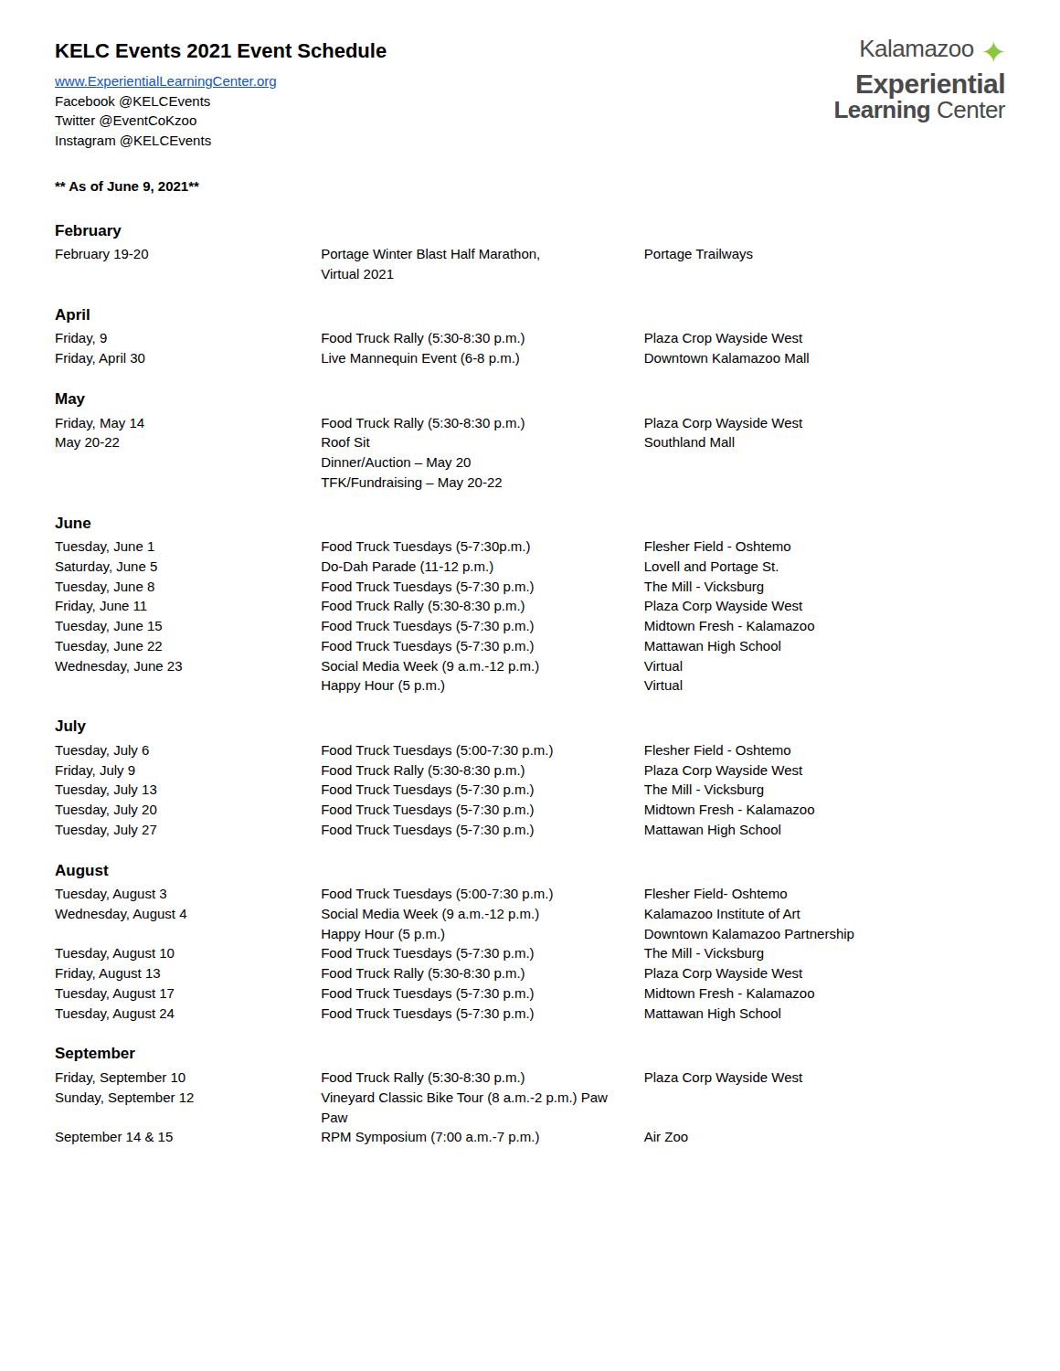KELC Events 2021 Event Schedule
www.ExperientialLearningCenter.org
Facebook @KELCEvents
Twitter @EventCoKzoo
Instagram @KELCEvents
Kalamazoo ✦
Experiential
Learning Center
** As of June 9, 2021**
February
| February 19-20 | Portage Winter Blast Half Marathon, Virtual 2021 | Portage Trailways |
April
| Friday, 9 | Food Truck Rally (5:30-8:30 p.m.) | Plaza Crop Wayside West |
| Friday, April 30 | Live Mannequin Event (6-8 p.m.) | Downtown Kalamazoo Mall |
May
| Friday, May 14 | Food Truck Rally (5:30-8:30 p.m.) | Plaza Corp Wayside West |
| May 20-22 | Roof Sit | Southland Mall |
| | Dinner/Auction – May 20 | |
| | TFK/Fundraising – May 20-22 | |
June
| Tuesday, June 1 | Food Truck Tuesdays (5-7:30p.m.) | Flesher Field - Oshtemo |
| Saturday, June 5 | Do-Dah Parade (11-12 p.m.) | Lovell and Portage St. |
| Tuesday, June 8 | Food Truck Tuesdays (5-7:30 p.m.) | The Mill - Vicksburg |
| Friday, June 11 | Food Truck Rally (5:30-8:30 p.m.) | Plaza Corp Wayside West |
| Tuesday, June 15 | Food Truck Tuesdays (5-7:30 p.m.) | Midtown Fresh - Kalamazoo |
| Tuesday, June 22 | Food Truck Tuesdays (5-7:30 p.m.) | Mattawan High School |
| Wednesday, June 23 | Social Media Week (9 a.m.-12 p.m.) | Virtual |
| | Happy Hour (5 p.m.) | Virtual |
July
| Tuesday, July 6 | Food Truck Tuesdays (5:00-7:30 p.m.) | Flesher Field - Oshtemo |
| Friday, July 9 | Food Truck Rally (5:30-8:30 p.m.) | Plaza Corp Wayside West |
| Tuesday, July 13 | Food Truck Tuesdays (5-7:30 p.m.) | The Mill - Vicksburg |
| Tuesday, July 20 | Food Truck Tuesdays (5-7:30 p.m.) | Midtown Fresh - Kalamazoo |
| Tuesday, July 27 | Food Truck Tuesdays (5-7:30 p.m.) | Mattawan High School |
August
| Tuesday, August 3 | Food Truck Tuesdays (5:00-7:30 p.m.) | Flesher Field- Oshtemo |
| Wednesday, August 4 | Social Media Week (9 a.m.-12 p.m.) | Kalamazoo Institute of Art |
| | Happy Hour (5 p.m.) | Downtown Kalamazoo Partnership |
| Tuesday, August 10 | Food Truck Tuesdays (5-7:30 p.m.) | The Mill - Vicksburg |
| Friday, August 13 | Food Truck Rally (5:30-8:30 p.m.) | Plaza Corp Wayside West |
| Tuesday, August 17 | Food Truck Tuesdays (5-7:30 p.m.) | Midtown Fresh - Kalamazoo |
| Tuesday, August 24 | Food Truck Tuesdays (5-7:30 p.m.) | Mattawan High School |
September
| Friday, September 10 | Food Truck Rally (5:30-8:30 p.m.) | Plaza Corp Wayside West |
| Sunday, September 12 | Vineyard Classic Bike Tour (8 a.m.-2 p.m.) Paw Paw | |
| September 14 & 15 | RPM Symposium (7:00 a.m.-7 p.m.) | Air Zoo |